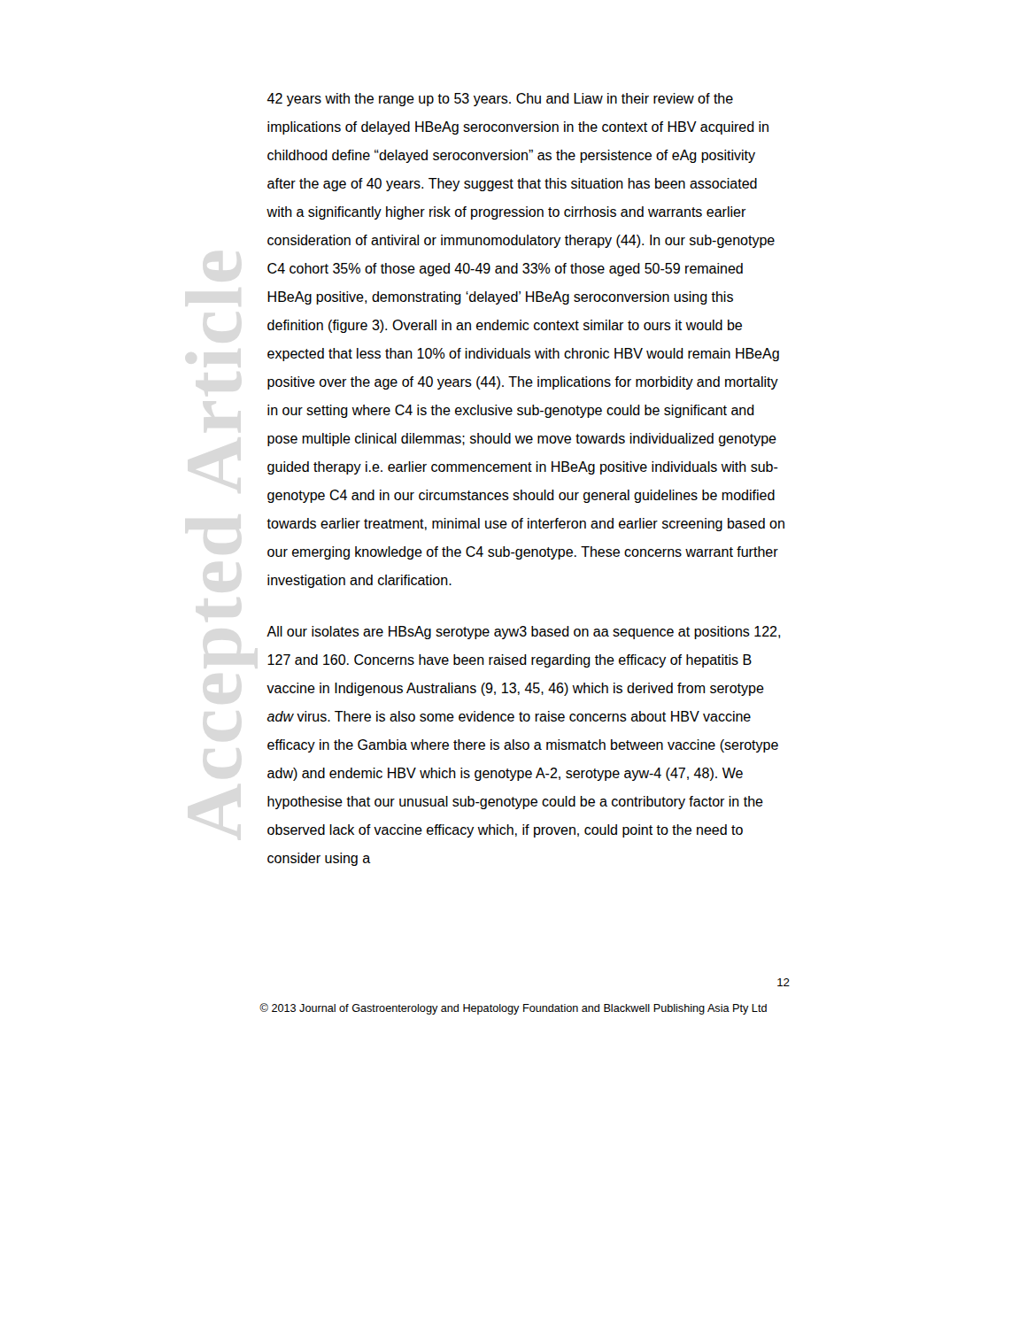Accepted Article
42 years with the range up to 53 years. Chu and Liaw in their review of the implications of delayed HBeAg seroconversion in the context of HBV acquired in childhood define “delayed seroconversion” as the persistence of eAg positivity after the age of 40 years. They suggest that this situation has been associated with a significantly higher risk of progression to cirrhosis and warrants earlier consideration of antiviral or immunomodulatory therapy (44). In our sub-genotype C4 cohort 35% of those aged 40-49 and 33% of those aged 50-59 remained HBeAg positive, demonstrating ‘delayed’ HBeAg seroconversion using this definition (figure 3). Overall in an endemic context similar to ours it would be expected that less than 10% of individuals with chronic HBV would remain HBeAg positive over the age of 40 years (44). The implications for morbidity and mortality in our setting where C4 is the exclusive sub-genotype could be significant and pose multiple clinical dilemmas; should we move towards individualized genotype guided therapy i.e. earlier commencement in HBeAg positive individuals with sub-genotype C4 and in our circumstances should our general guidelines be modified towards earlier treatment, minimal use of interferon and earlier screening based on our emerging knowledge of the C4 sub-genotype. These concerns warrant further investigation and clarification.
All our isolates are HBsAg serotype ayw3 based on aa sequence at positions 122, 127 and 160. Concerns have been raised regarding the efficacy of hepatitis B vaccine in Indigenous Australians (9, 13, 45, 46) which is derived from serotype adw virus. There is also some evidence to raise concerns about HBV vaccine efficacy in the Gambia where there is also a mismatch between vaccine (serotype adw) and endemic HBV which is genotype A-2, serotype ayw-4 (47, 48). We hypothesise that our unusual sub-genotype could be a contributory factor in the observed lack of vaccine efficacy which, if proven, could point to the need to consider using a
12
© 2013 Journal of Gastroenterology and Hepatology Foundation and Blackwell Publishing Asia Pty Ltd